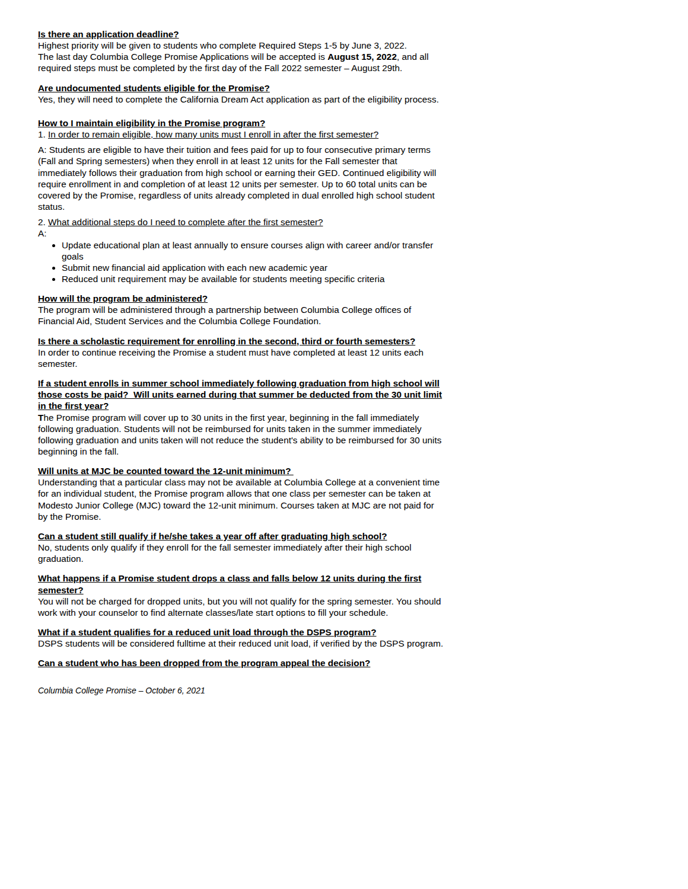Is there an application deadline?
Highest priority will be given to students who complete Required Steps 1-5 by June 3, 2022.
The last day Columbia College Promise Applications will be accepted is August 15, 2022, and all required steps must be completed by the first day of the Fall 2022 semester – August 29th.
Are undocumented students eligible for the Promise?
Yes, they will need to complete the California Dream Act application as part of the eligibility process.
How to I maintain eligibility in the Promise program?
1. In order to remain eligible, how many units must I enroll in after the first semester?
A: Students are eligible to have their tuition and fees paid for up to four consecutive primary terms (Fall and Spring semesters) when they enroll in at least 12 units for the Fall semester that immediately follows their graduation from high school or earning their GED. Continued eligibility will require enrollment in and completion of at least 12 units per semester. Up to 60 total units can be covered by the Promise, regardless of units already completed in dual enrolled high school student status.
2. What additional steps do I need to complete after the first semester?
A:
Update educational plan at least annually to ensure courses align with career and/or transfer goals
Submit new financial aid application with each new academic year
Reduced unit requirement may be available for students meeting specific criteria
How will the program be administered?
The program will be administered through a partnership between Columbia College offices of Financial Aid, Student Services and the Columbia College Foundation.
Is there a scholastic requirement for enrolling in the second, third or fourth semesters?
In order to continue receiving the Promise a student must have completed at least 12 units each semester.
If a student enrolls in summer school immediately following graduation from high school will those costs be paid? Will units earned during that summer be deducted from the 30 unit limit in the first year?
The Promise program will cover up to 30 units in the first year, beginning in the fall immediately following graduation. Students will not be reimbursed for units taken in the summer immediately following graduation and units taken will not reduce the student's ability to be reimbursed for 30 units beginning in the fall.
Will units at MJC be counted toward the 12-unit minimum?
Understanding that a particular class may not be available at Columbia College at a convenient time for an individual student, the Promise program allows that one class per semester can be taken at Modesto Junior College (MJC) toward the 12-unit minimum. Courses taken at MJC are not paid for by the Promise.
Can a student still qualify if he/she takes a year off after graduating high school?
No, students only qualify if they enroll for the fall semester immediately after their high school graduation.
What happens if a Promise student drops a class and falls below 12 units during the first semester?
You will not be charged for dropped units, but you will not qualify for the spring semester. You should work with your counselor to find alternate classes/late start options to fill your schedule.
What if a student qualifies for a reduced unit load through the DSPS program?
DSPS students will be considered fulltime at their reduced unit load, if verified by the DSPS program.
Can a student who has been dropped from the program appeal the decision?
Columbia College Promise – October 6, 2021